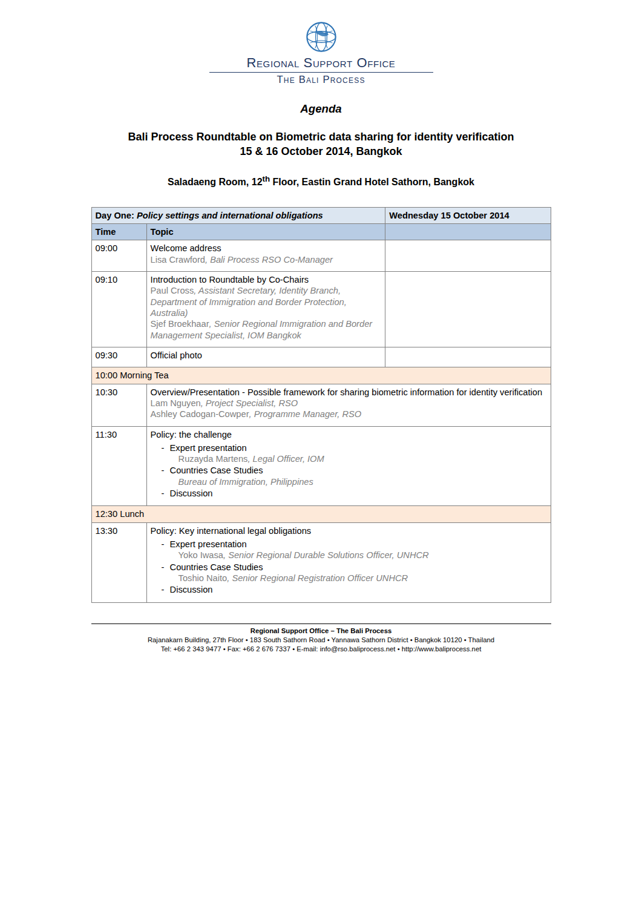Regional Support Office
The Bali Process
Agenda
Bali Process Roundtable on Biometric data sharing for identity verification
15 & 16 October 2014, Bangkok
Saladaeng Room, 12th Floor, Eastin Grand Hotel Sathorn, Bangkok
| Day One: Policy settings and international obligations | Wednesday 15 October 2014 |
| Time | Topic | |
| 09:00 | Welcome address Lisa Crawford , Bali Process RSO Co-Manager | |
| 09:10 | Introduction to Roundtable by Co-Chairs Paul Cross , Assistant Secretary, Identity Branch, Department of Immigration and Border Protection, Australia) Sjef Broekhaar , Senior Regional Immigration and Border Management Specialist, IOM Bangkok | |
| 09:30 | Official photo | |
| 10:00 Morning Tea |
| 10:30 | Overview/Presentation - Possible framework for sharing biometric information for identity verification Lam Nguyen , Project Specialist, RSO Ashley Cadogan-Cowper , Programme Manager, RSO |
| 11:30 | Policy: the challenge Expert presentation Ruzayda Martens , Legal Officer, IOM Countries Case Studies Bureau of Immigration, Philippines Discussion |
| 12:30 Lunch |
| 13:30 | Policy: Key international legal obligations Expert presentation Yoko Iwasa , Senior Regional Durable Solutions Officer, UNHCR Countries Case Studies Toshio Naito , Senior Regional Registration Officer UNHCR Discussion |
Regional Support Office – The Bali Process
Rajanakarn Building, 27th Floor • 183 South Sathorn Road • Yannawa Sathorn District • Bangkok 10120 • Thailand
Tel: +66 2 343 9477 • Fax: +66 2 676 7337 • E-mail: info@rso.baliprocess.net • http://www.baliprocess.net